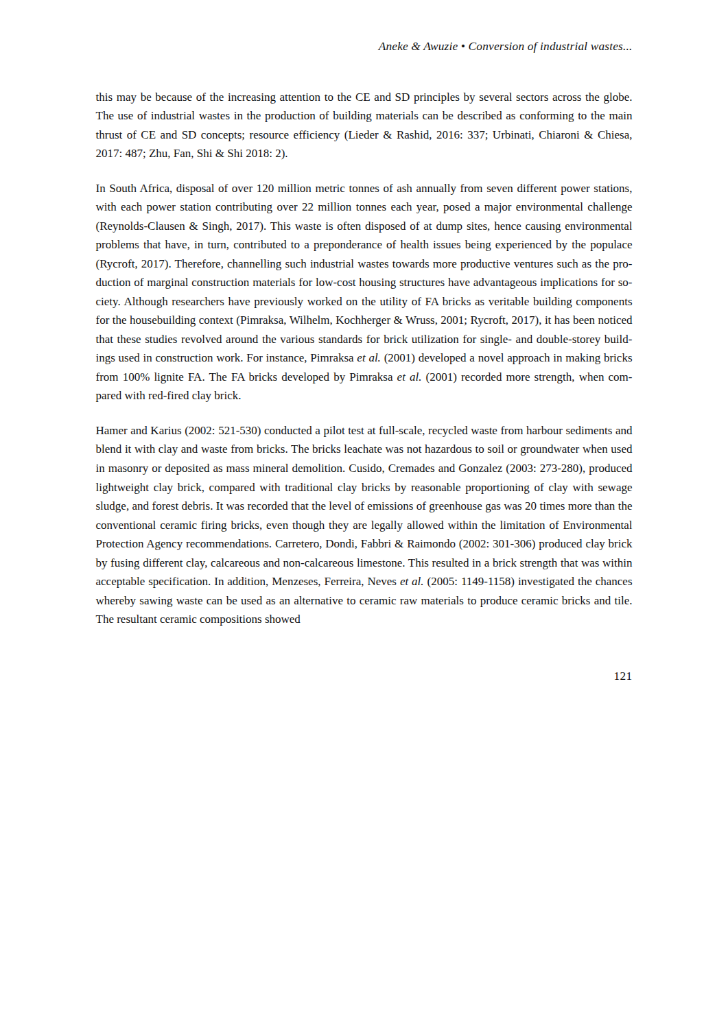Aneke & Awuzie • Conversion of industrial wastes...
this may be because of the increasing attention to the CE and SD principles by several sectors across the globe. The use of industrial wastes in the production of building materials can be described as conforming to the main thrust of CE and SD concepts; resource efficiency (Lieder & Rashid, 2016: 337; Urbinati, Chiaroni & Chiesa, 2017: 487; Zhu, Fan, Shi & Shi 2018: 2).
In South Africa, disposal of over 120 million metric tonnes of ash annually from seven different power stations, with each power station contributing over 22 million tonnes each year, posed a major environmental challenge (Reynolds-Clausen & Singh, 2017). This waste is often disposed of at dump sites, hence causing environmental problems that have, in turn, contributed to a preponderance of health issues being experienced by the populace (Rycroft, 2017). Therefore, channelling such industrial wastes towards more productive ventures such as the production of marginal construction materials for low-cost housing structures have advantageous implications for society. Although researchers have previously worked on the utility of FA bricks as veritable building components for the housebuilding context (Pimraksa, Wilhelm, Kochherger & Wruss, 2001; Rycroft, 2017), it has been noticed that these studies revolved around the various standards for brick utilization for single- and double-storey buildings used in construction work. For instance, Pimraksa et al. (2001) developed a novel approach in making bricks from 100% lignite FA. The FA bricks developed by Pimraksa et al. (2001) recorded more strength, when compared with red-fired clay brick.
Hamer and Karius (2002: 521-530) conducted a pilot test at full-scale, recycled waste from harbour sediments and blend it with clay and waste from bricks. The bricks leachate was not hazardous to soil or groundwater when used in masonry or deposited as mass mineral demolition. Cusido, Cremades and Gonzalez (2003: 273-280), produced lightweight clay brick, compared with traditional clay bricks by reasonable proportioning of clay with sewage sludge, and forest debris. It was recorded that the level of emissions of greenhouse gas was 20 times more than the conventional ceramic firing bricks, even though they are legally allowed within the limitation of Environmental Protection Agency recommendations. Carretero, Dondi, Fabbri & Raimondo (2002: 301-306) produced clay brick by fusing different clay, calcareous and non-calcareous limestone. This resulted in a brick strength that was within acceptable specification. In addition, Menzeses, Ferreira, Neves et al. (2005: 1149-1158) investigated the chances whereby sawing waste can be used as an alternative to ceramic raw materials to produce ceramic bricks and tile. The resultant ceramic compositions showed
121